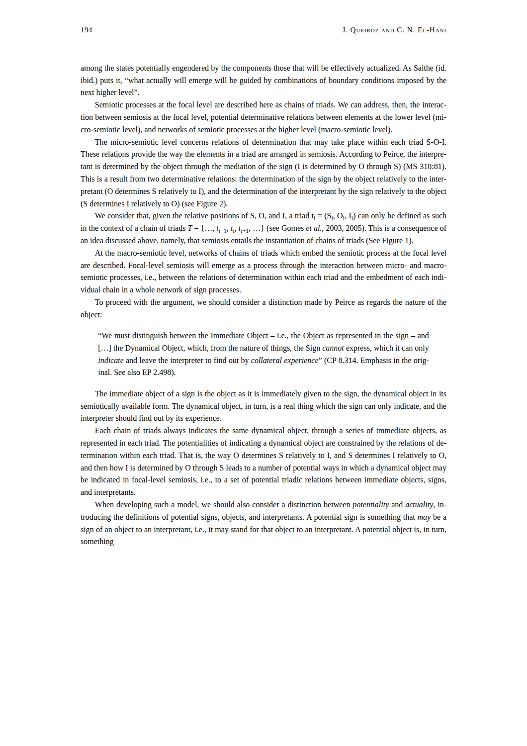194 J. Queiroz and C. N. El-Hani
among the states potentially engendered by the components those that will be effectively actualized. As Salthe (id. ibid.) puts it, “what actually will emerge will be guided by combinations of boundary conditions imposed by the next higher level”.
Semiotic processes at the focal level are described here as chains of triads. We can address, then, the interaction between semiosis at the focal level, potential determinative relations between elements at the lower level (micro-semiotic level), and networks of semiotic processes at the higher level (macro-semiotic level).
The micro-semiotic level concerns relations of determination that may take place within each triad S-O-I. These relations provide the way the elements in a triad are arranged in semiosis. According to Peirce, the interpretant is determined by the object through the mediation of the sign (I is determined by O through S) (MS 318:81). This is a result from two determinative relations: the determination of the sign by the object relatively to the interpretant (O determines S relatively to I), and the determination of the interpretant by the sign relatively to the object (S determines I relatively to O) (see Figure 2).
We consider that, given the relative positions of S, O, and I, a triad ti = (Si, Oi, Ii) can only be defined as such in the context of a chain of triads T = {…, ti−1, ti, ti+1, …} (see Gomes et al., 2003, 2005). This is a consequence of an idea discussed above, namely, that semiosis entails the instantiation of chains of triads (See Figure 1).
At the macro-semiotic level, networks of chains of triads which embed the semiotic process at the focal level are described. Focal-level semiosis will emerge as a process through the interaction between micro- and macro-semiotic processes, i.e., between the relations of determination within each triad and the embedment of each individual chain in a whole network of sign processes.
To proceed with the argument, we should consider a distinction made by Peirce as regards the nature of the object:
“We must distinguish between the Immediate Object – i.e., the Object as represented in the sign – and […] the Dynamical Object, which, from the nature of things, the Sign cannot express, which it can only indicate and leave the interpreter to find out by collateral experience” (CP 8.314. Emphasis in the original. See also EP 2.498).
The immediate object of a sign is the object as it is immediately given to the sign, the dynamical object in its semiotically available form. The dynamical object, in turn, is a real thing which the sign can only indicate, and the interpreter should find out by its experience.
Each chain of triads always indicates the same dynamical object, through a series of immediate objects, as represented in each triad. The potentialities of indicating a dynamical object are constrained by the relations of determination within each triad. That is, the way O determines S relatively to I, and S determines I relatively to O, and then how I is determined by O through S leads to a number of potential ways in which a dynamical object may be indicated in focal-level semiosis, i.e., to a set of potential triadic relations between immediate objects, signs, and interpretants.
When developing such a model, we should also consider a distinction between potentiality and actuality, introducing the definitions of potential signs, objects, and interpretants. A potential sign is something that may be a sign of an object to an interpretant, i.e., it may stand for that object to an interpretant. A potential object is, in turn, something